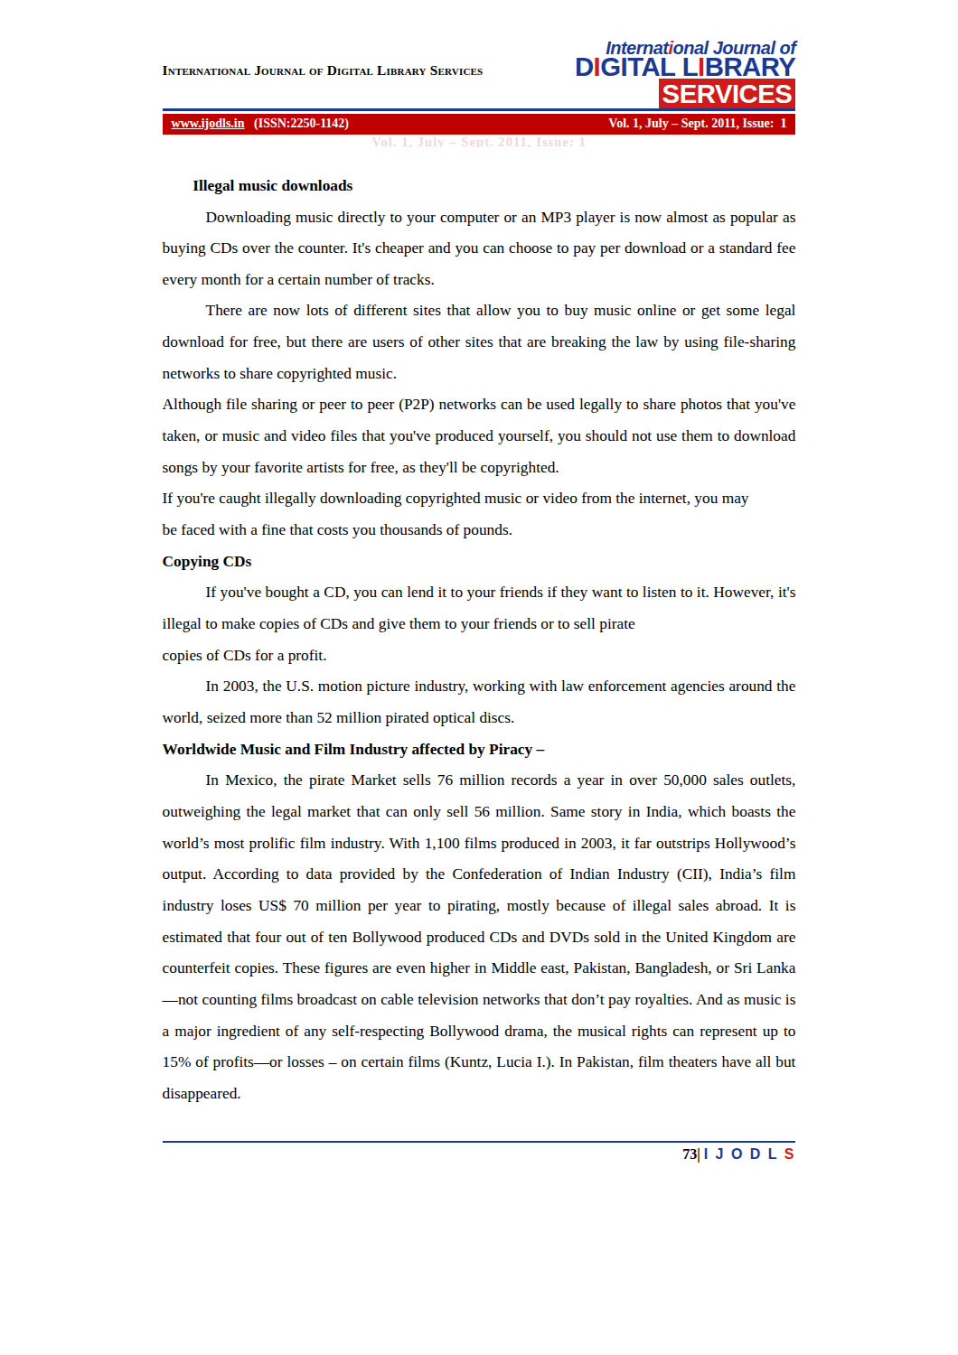International Journal of Digital Library Services
International Journal of
DIGITAL LIBRARY SERVICES
www.ijodls.in (ISSN:2250-1142)
Vol. 1, July – Sept. 2011, Issue: 1
Vol. 1, July – Sept. 2011, Issue: 1
Illegal music downloads
Downloading music directly to your computer or an MP3 player is now almost as popular as buying CDs over the counter. It's cheaper and you can choose to pay per download or a standard fee every month for a certain number of tracks.
There are now lots of different sites that allow you to buy music online or get some legal download for free, but there are users of other sites that are breaking the law by using file-sharing networks to share copyrighted music.
Although file sharing or peer to peer (P2P) networks can be used legally to share photos that you've taken, or music and video files that you've produced yourself, you should not use them to download songs by your favorite artists for free, as they'll be copyrighted.
If you're caught illegally downloading copyrighted music or video from the internet, you may
be faced with a fine that costs you thousands of pounds.
Copying CDs
If you've bought a CD, you can lend it to your friends if they want to listen to it. However, it's illegal to make copies of CDs and give them to your friends or to sell pirate
copies of CDs for a profit.
In 2003, the U.S. motion picture industry, working with law enforcement agencies around the world, seized more than 52 million pirated optical discs.
Worldwide Music and Film Industry affected by Piracy –
In Mexico, the pirate Market sells 76 million records a year in over 50,000 sales outlets, outweighing the legal market that can only sell 56 million. Same story in India, which boasts the world’s most prolific film industry. With 1,100 films produced in 2003, it far outstrips Hollywood’s output. According to data provided by the Confederation of Indian Industry (CII), India’s film industry loses US$ 70 million per year to pirating, mostly because of illegal sales abroad. It is estimated that four out of ten Bollywood produced CDs and DVDs sold in the United Kingdom are counterfeit copies. These figures are even higher in Middle east, Pakistan, Bangladesh, or Sri Lanka—not counting films broadcast on cable television networks that don’t pay royalties. And as music is a major ingredient of any self-respecting Bollywood drama, the musical rights can represent up to 15% of profits—or losses – on certain films (Kuntz, Lucia I.). In Pakistan, film theaters have all but disappeared.
73| I J O D L S